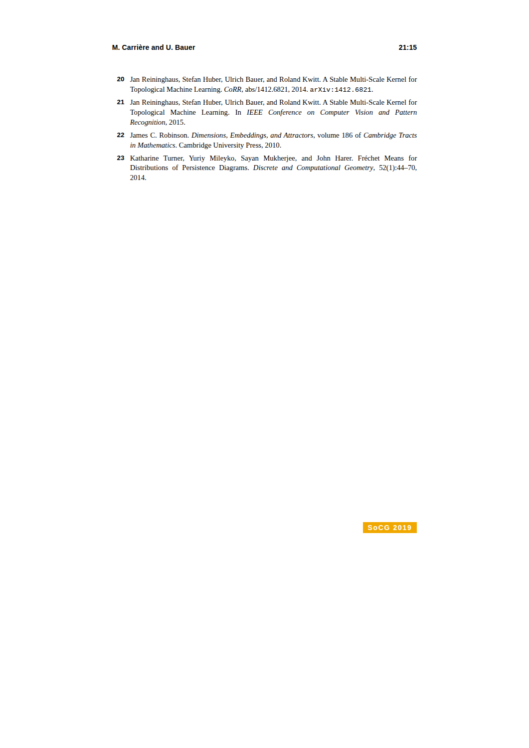M. Carrière and U. Bauer
21:15
20 Jan Reininghaus, Stefan Huber, Ulrich Bauer, and Roland Kwitt. A Stable Multi-Scale Kernel for Topological Machine Learning. CoRR, abs/1412.6821, 2014. arXiv:1412.6821.
21 Jan Reininghaus, Stefan Huber, Ulrich Bauer, and Roland Kwitt. A Stable Multi-Scale Kernel for Topological Machine Learning. In IEEE Conference on Computer Vision and Pattern Recognition, 2015.
22 James C. Robinson. Dimensions, Embeddings, and Attractors, volume 186 of Cambridge Tracts in Mathematics. Cambridge University Press, 2010.
23 Katharine Turner, Yuriy Mileyko, Sayan Mukherjee, and John Harer. Fréchet Means for Distributions of Persistence Diagrams. Discrete and Computational Geometry, 52(1):44–70, 2014.
SoCG 2019